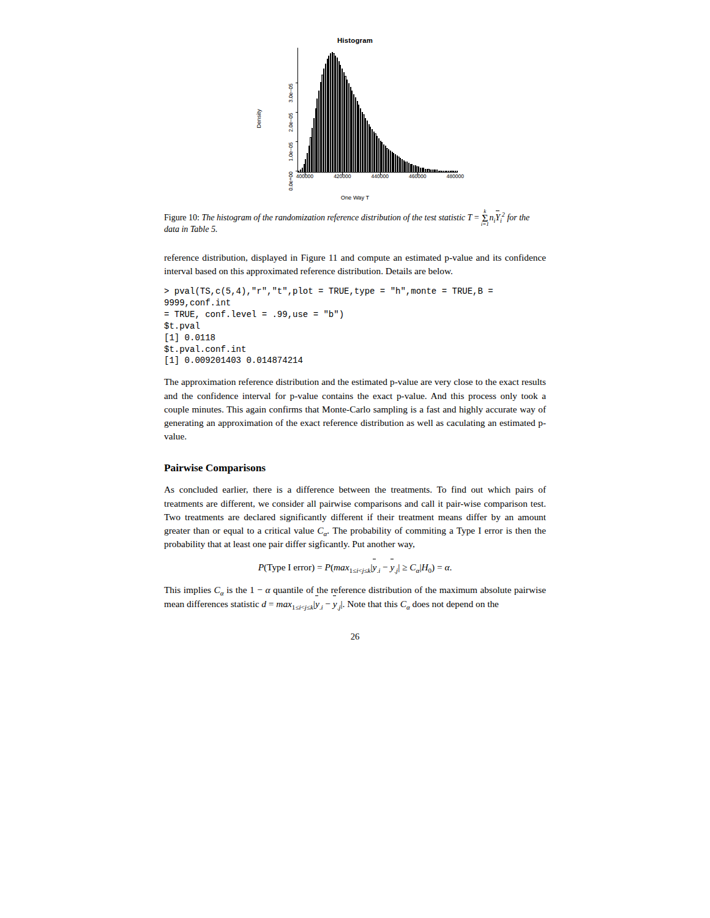Histogram
Density
0.0e+00 1.0e−05 2.0e−05 3.0e−05
400000 420000 440000 460000 480000
One Way T
Figure 10: The histogram of the randomization reference distribution of the test statistic T = Σki=1 ni Yi2 for the data in Table 5.
reference distribution, displayed in Figure 11 and compute an estimated p-value and its confidence interval based on this approximated reference distribution. Details are below.
> pval(TS,c(5,4),"r","t",plot = TRUE,type = "h",monte = TRUE,B = 9999,conf.int
= TRUE, conf.level = .99,use = "b")
$t.pval
[1] 0.0118
$t.pval.conf.int
[1] 0.009201403 0.014874214
The approximation reference distribution and the estimated p-value are very close to the exact results and the confidence interval for p-value contains the exact p-value. And this process only took a couple minutes. This again confirms that Monte-Carlo sampling is a fast and highly accurate way of generating an approximation of the exact reference distribution as well as caculating an estimated p-value.
Pairwise Comparisons
As concluded earlier, there is a difference between the treatments. To find out which pairs of treatments are different, we consider all pairwise comparisons and call it pair-wise comparison test. Two treatments are declared significantly different if their treatment means differ by an amount greater than or equal to a critical value Cα. The probability of commiting a Type I error is then the probability that at least one pair differ sigficantly. Put another way,
P(Type I error) = P(max1≤i<j≤k|y.i − y.j| ≥ Cα|H0) = α.
This implies Cα is the 1 − α quantile of the reference distribution of the maximum absolute pairwise mean differences statistic d = max1≤i<j≤k|y.i − y.j|. Note that this Cα does not depend on the
26